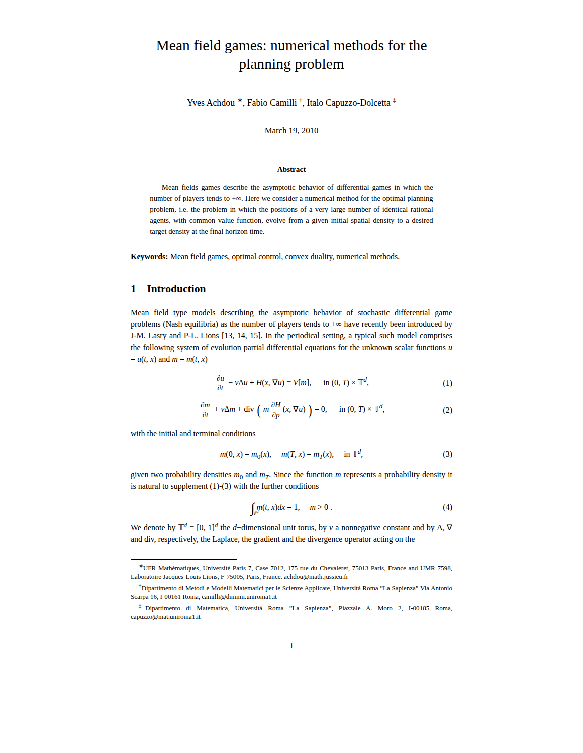Mean field games: numerical methods for the planning problem
Yves Achdou ∗, Fabio Camilli †, Italo Capuzzo-Dolcetta ‡
March 19, 2010
Abstract
Mean fields games describe the asymptotic behavior of differential games in which the number of players tends to +∞. Here we consider a numerical method for the optimal planning problem, i.e. the problem in which the positions of a very large number of identical rational agents, with common value function, evolve from a given initial spatial density to a desired target density at the final horizon time.
Keywords: Mean field games, optimal control, convex duality, numerical methods.
1 Introduction
Mean field type models describing the asymptotic behavior of stochastic differential game problems (Nash equilibria) as the number of players tends to +∞ have recently been introduced by J-M. Lasry and P-L. Lions [13, 14, 15]. In the periodical setting, a typical such model comprises the following system of evolution partial differential equations for the unknown scalar functions u = u(t, x) and m = m(t, x)
∂u∂t − ν Δu + H(x, ∇u) = V[m], in (0, T) × 𝕋d,
(1)
∂m∂t + ν Δm + div ( m∂H∂p(x, ∇u) ) = 0, in (0, T) × 𝕋d,
(2)
with the initial and terminal conditions
m(0, x) = m0(x), m(T, x) = mT(x), in 𝕋d,
(3)
given two probability densities m0 and mT. Since the function m represents a probability density it is natural to supplement (1)-(3) with the further conditions
∫𝕋d m(t, x)dx = 1, m > 0 .
(4)
We denote by 𝕋d = [0, 1]d the d−dimensional unit torus, by ν a nonnegative constant and by Δ, ∇ and div, respectively, the Laplace, the gradient and the divergence operator acting on the
∗UFR Mathématiques, Université Paris 7, Case 7012, 175 rue du Chevaleret, 75013 Paris, France and UMR 7598, Laboratoire Jacques-Louis Lions, F-75005, Paris, France. achdou@math.jussieu.fr
†Dipartimento di Metodi e Modelli Matematici per le Scienze Applicate, Università Roma ”La Sapienza” Via Antonio Scarpa 16, I-00161 Roma, camilli@dmmm.uniroma1.it
‡Dipartimento di Matematica, Università Roma ”La Sapienza”, Piazzale A. Moro 2, I-00185 Roma, capuzzo@mat.uniroma1.it
1